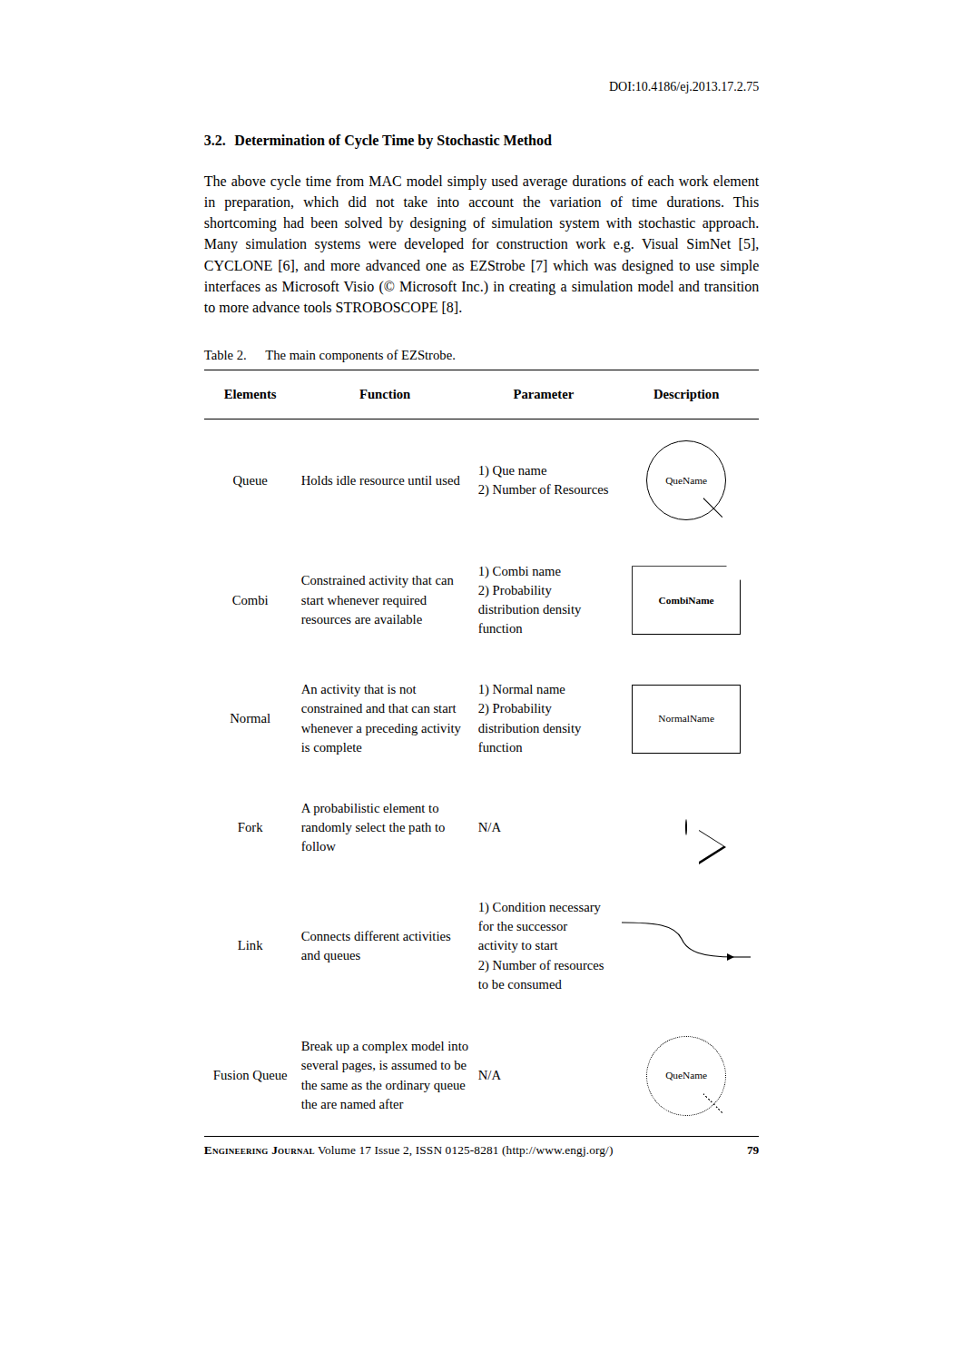DOI:10.4186/ej.2013.17.2.75
3.2. Determination of Cycle Time by Stochastic Method
The above cycle time from MAC model simply used average durations of each work element in preparation, which did not take into account the variation of time durations. This shortcoming had been solved by designing of simulation system with stochastic approach. Many simulation systems were developed for construction work e.g. Visual SimNet [5], CYCLONE [6], and more advanced one as EZStrobe [7] which was designed to use simple interfaces as Microsoft Visio (© Microsoft Inc.) in creating a simulation model and transition to more advance tools STROBOSCOPE [8].
Table 2. The main components of EZStrobe.
| Elements | Function | Parameter | Description |
| --- | --- | --- | --- |
| Queue | Holds idle resource until used | 1) Que name 2) Number of Resources | QueName |
| Combi | Constrained activity that can start whenever required resources are available | 1) Combi name 2) Probability distribution density function | CombiName |
| Normal | An activity that is not constrained and that can start whenever a preceding activity is complete | 1) Normal name 2) Probability distribution density function | NormalName |
| Fork | A probabilistic element to randomly select the path to follow | N/A | |
| Link | Connects different activities and queues | 1) Condition necessary for the successor activity to start 2) Number of resources to be consumed | |
| Fusion Queue | Break up a complex model into several pages, is assumed to be the same as the ordinary queue the are named after | N/A | QueName |
Engineering Journal Volume 17 Issue 2, ISSN 0125-8281 (http://www.engj.org/)
79